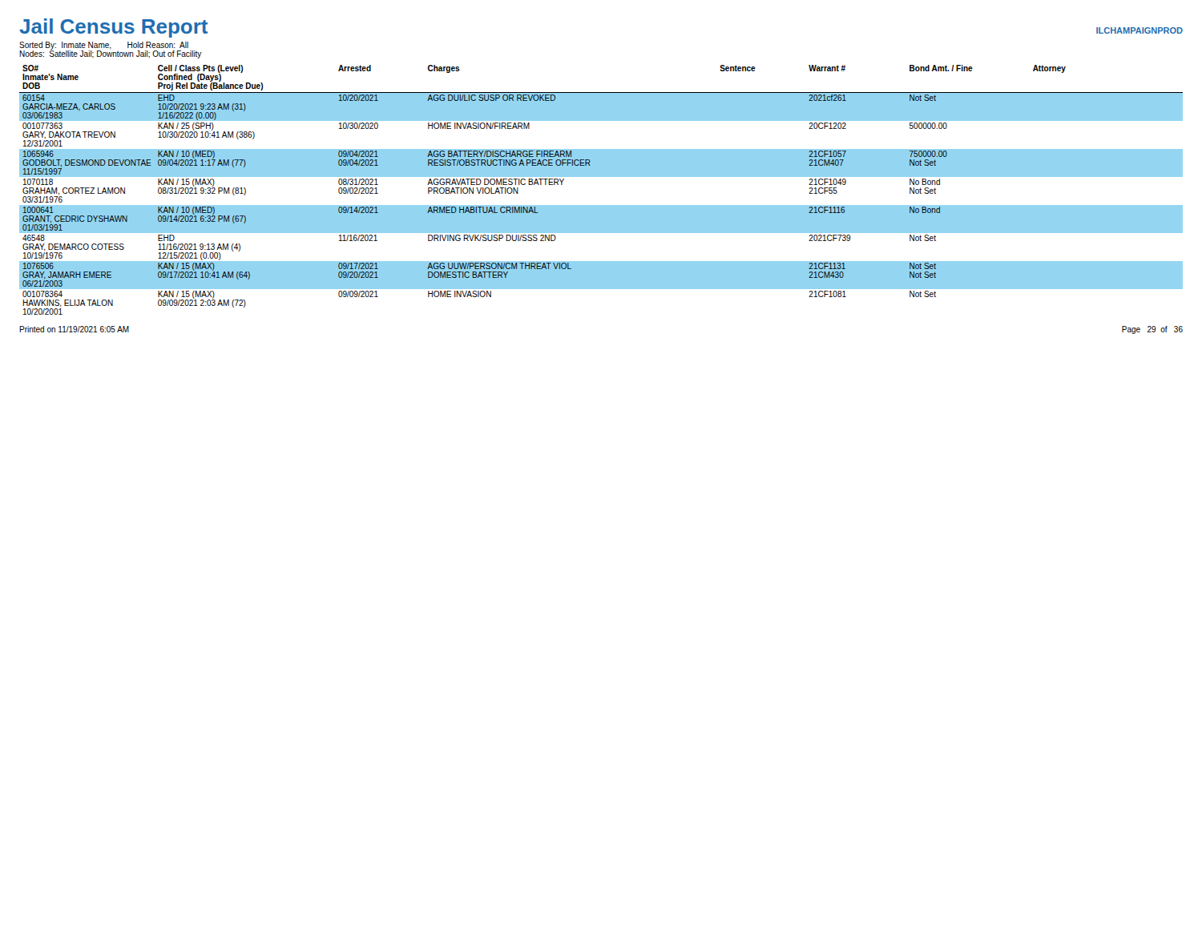ILCHAMPAIGNPROD
Jail Census Report
Sorted By: Inmate Name, Hold Reason: All
Nodes: Satellite Jail; Downtown Jail; Out of Facility
| SO# Inmate's Name DOB | Cell / Class Pts (Level) Confined (Days) Proj Rel Date (Balance Due) | Arrested | Charges | Sentence | Warrant # | Bond Amt. / Fine | Attorney |
| --- | --- | --- | --- | --- | --- | --- | --- |
| 60154 GARCIA-MEZA, CARLOS 03/06/1983 | EHD 10/20/2021 9:23 AM (31) 1/16/2022 (0.00) | 10/20/2021 | AGG DUI/LIC SUSP OR REVOKED | | 2021cf261 | Not Set | |
| 001077363 GARY, DAKOTA TREVON 12/31/2001 | KAN / 25 (SPH) 10/30/2020 10:41 AM (386) | 10/30/2020 | HOME INVASION/FIREARM | | 20CF1202 | 500000.00 | |
| 1065946 GODBOLT, DESMOND DEVONTAE 11/15/1997 | KAN / 10 (MED) 09/04/2021 1:17 AM (77) | 09/04/2021 09/04/2021 | AGG BATTERY/DISCHARGE FIREARM RESIST/OBSTRUCTING A PEACE OFFICER | | 21CF1057 21CM407 | 750000.00 Not Set | |
| 1070118 GRAHAM, CORTEZ LAMON 03/31/1976 | KAN / 15 (MAX) 08/31/2021 9:32 PM (81) | 08/31/2021 09/02/2021 | AGGRAVATED DOMESTIC BATTERY PROBATION VIOLATION | | 21CF1049 21CF55 | No Bond Not Set | |
| 1000641 GRANT, CEDRIC DYSHAWN 01/03/1991 | KAN / 10 (MED) 09/14/2021 6:32 PM (67) | 09/14/2021 | ARMED HABITUAL CRIMINAL | | 21CF1116 | No Bond | |
| 46548 GRAY, DEMARCO COTESS 10/19/1976 | EHD 11/16/2021 9:13 AM (4) 12/15/2021 (0.00) | 11/16/2021 | DRIVING RVK/SUSP DUI/SSS 2ND | | 2021CF739 | Not Set | |
| 1076506 GRAY, JAMARH EMERE 06/21/2003 | KAN / 15 (MAX) 09/17/2021 10:41 AM (64) | 09/17/2021 09/20/2021 | AGG UUW/PERSON/CM THREAT VIOL DOMESTIC BATTERY | | 21CF1131 21CM430 | Not Set Not Set | |
| 001078364 HAWKINS, ELIJA TALON 10/20/2001 | KAN / 15 (MAX) 09/09/2021 2:03 AM (72) | 09/09/2021 | HOME INVASION | | 21CF1081 | Not Set | |
Printed on 11/19/2021 6:05 AM
Page 29 of 36